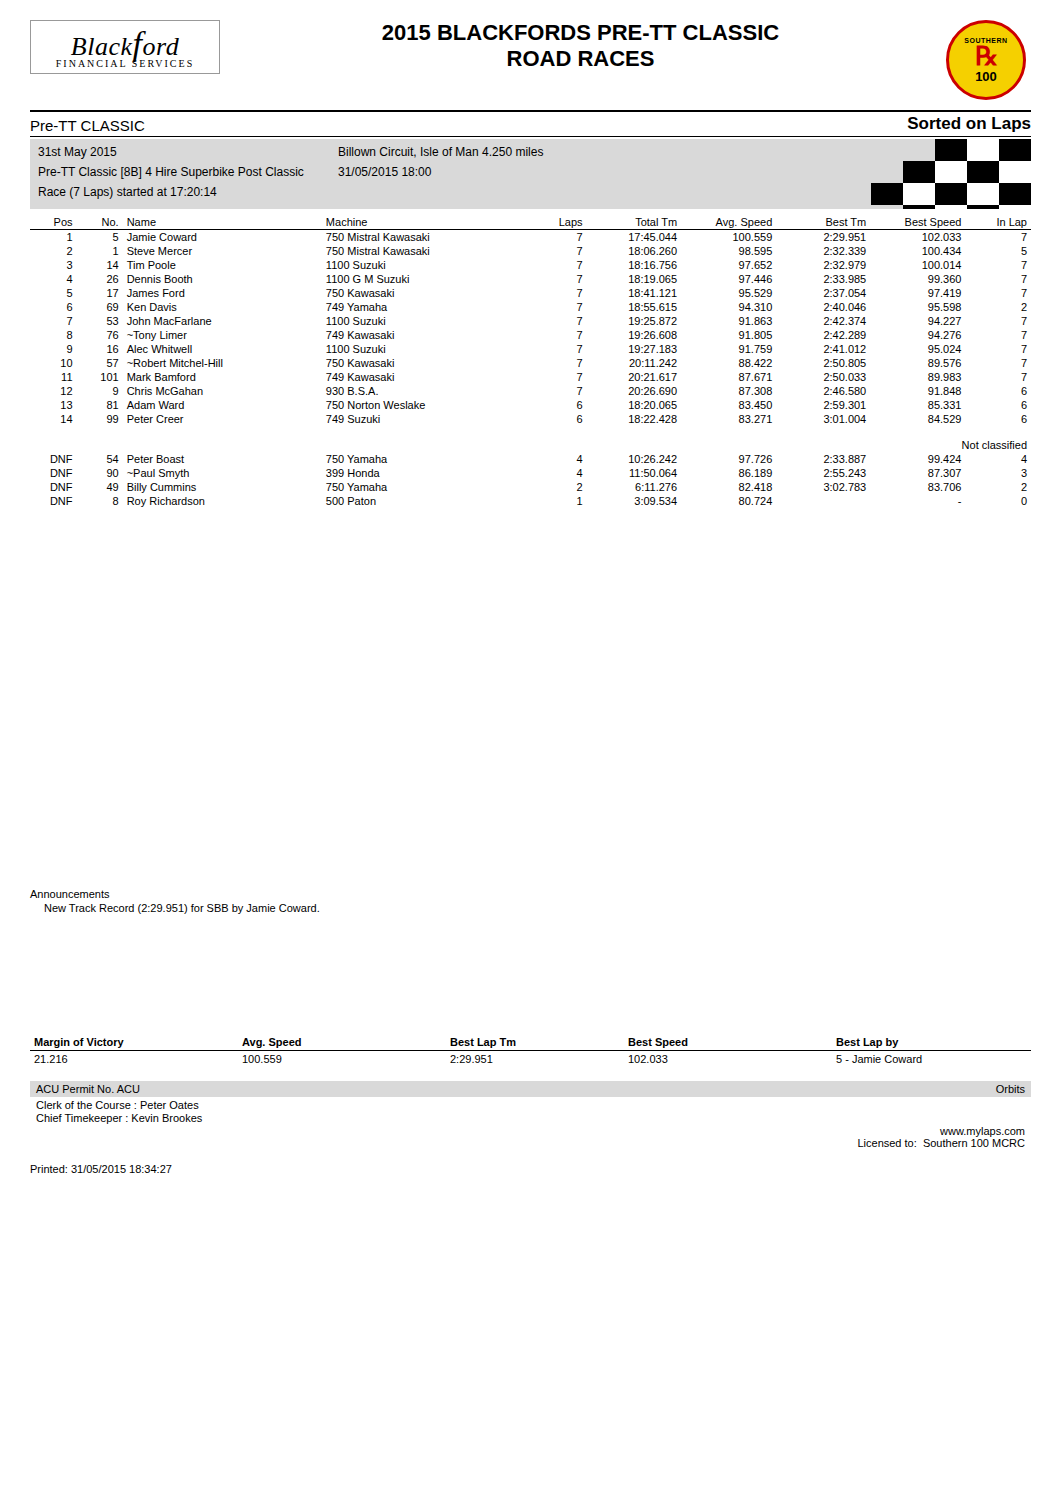Blackford
FINANCIAL SERVICES
2015 BLACKFORDS PRE-TT CLASSIC
ROAD RACES
SOUTHERN
℞
100
Pre-TT CLASSIC
Sorted on Laps
31st May 2015
Billown Circuit, Isle of Man 4.250 miles
Pre-TT Classic [8B] 4 Hire Superbike Post Classic
31/05/2015 18:00
Race (7 Laps) started at 17:20:14
| Pos | No. | Name | Machine | Laps | Total Tm | Avg. Speed | Best Tm | Best Speed | In Lap |
| --- | --- | --- | --- | --- | --- | --- | --- | --- | --- |
| 1 | 5 | Jamie Coward | 750 Mistral Kawasaki | 7 | 17:45.044 | 100.559 | 2:29.951 | 102.033 | 7 |
| 2 | 1 | Steve Mercer | 750 Mistral Kawasaki | 7 | 18:06.260 | 98.595 | 2:32.339 | 100.434 | 5 |
| 3 | 14 | Tim Poole | 1100 Suzuki | 7 | 18:16.756 | 97.652 | 2:32.979 | 100.014 | 7 |
| 4 | 26 | Dennis Booth | 1100 G M Suzuki | 7 | 18:19.065 | 97.446 | 2:33.985 | 99.360 | 7 |
| 5 | 17 | James Ford | 750 Kawasaki | 7 | 18:41.121 | 95.529 | 2:37.054 | 97.419 | 7 |
| 6 | 69 | Ken Davis | 749 Yamaha | 7 | 18:55.615 | 94.310 | 2:40.046 | 95.598 | 2 |
| 7 | 53 | John MacFarlane | 1100 Suzuki | 7 | 19:25.872 | 91.863 | 2:42.374 | 94.227 | 7 |
| 8 | 76 | ~Tony Limer | 749 Kawasaki | 7 | 19:26.608 | 91.805 | 2:42.289 | 94.276 | 7 |
| 9 | 16 | Alec Whitwell | 1100 Suzuki | 7 | 19:27.183 | 91.759 | 2:41.012 | 95.024 | 7 |
| 10 | 57 | ~Robert Mitchel-Hill | 750 Kawasaki | 7 | 20:11.242 | 88.422 | 2:50.805 | 89.576 | 7 |
| 11 | 101 | Mark Bamford | 749 Kawasaki | 7 | 20:21.617 | 87.671 | 2:50.033 | 89.983 | 7 |
| 12 | 9 | Chris McGahan | 930 B.S.A. | 7 | 20:26.690 | 87.308 | 2:46.580 | 91.848 | 6 |
| 13 | 81 | Adam Ward | 750 Norton Weslake | 6 | 18:20.065 | 83.450 | 2:59.301 | 85.331 | 6 |
| 14 | 99 | Peter Creer | 749 Suzuki | 6 | 18:22.428 | 83.271 | 3:01.004 | 84.529 | 6 |
| Not classified |
| DNF | 54 | Peter Boast | 750 Yamaha | 4 | 10:26.242 | 97.726 | 2:33.887 | 99.424 | 4 |
| DNF | 90 | ~Paul Smyth | 399 Honda | 4 | 11:50.064 | 86.189 | 2:55.243 | 87.307 | 3 |
| DNF | 49 | Billy Cummins | 750 Yamaha | 2 | 6:11.276 | 82.418 | 3:02.783 | 83.706 | 2 |
| DNF | 8 | Roy Richardson | 500 Paton | 1 | 3:09.534 | 80.724 | | - | 0 |
Announcements
New Track Record (2:29.951) for SBB by Jamie Coward.
| Margin of Victory | Avg. Speed | Best Lap Tm | Best Speed | Best Lap by |
| --- | --- | --- | --- | --- |
| 21.216 | 100.559 | 2:29.951 | 102.033 | 5 - Jamie Coward |
ACU Permit No. ACU
Orbits
Clerk of the Course : Peter Oates
Chief Timekeeper : Kevin Brookes
www.mylaps.com
Licensed to: Southern 100 MCRC
Printed: 31/05/2015 18:34:27